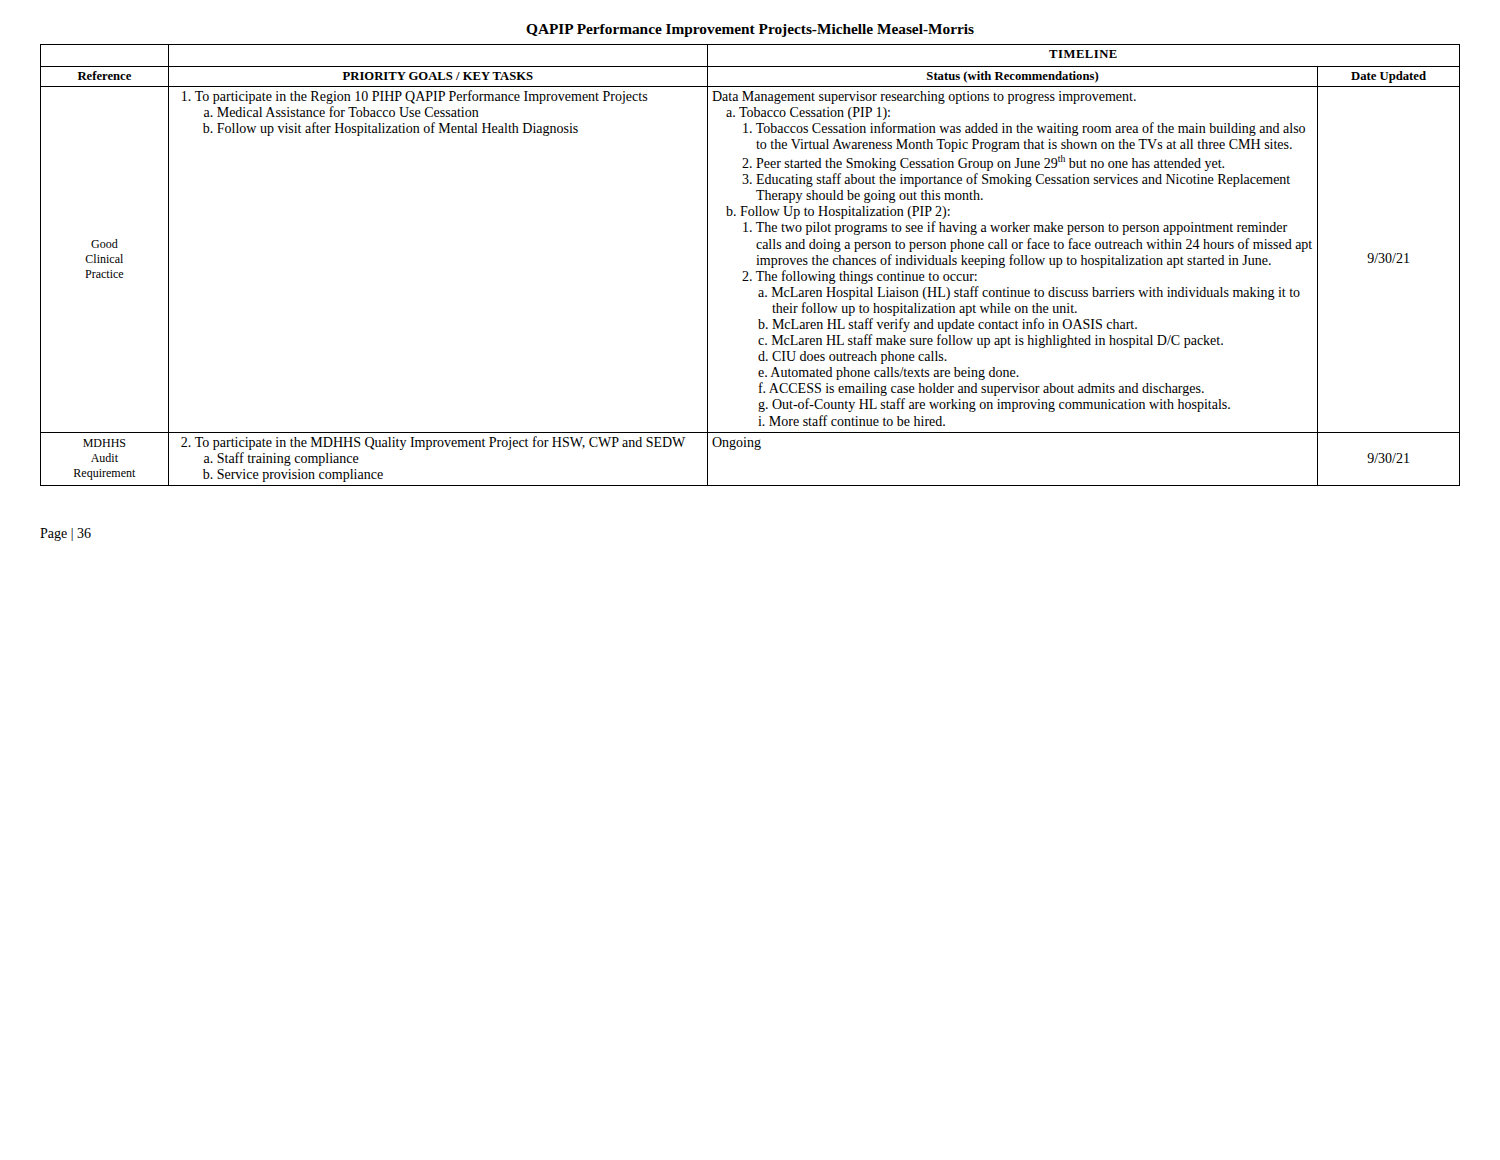QAPIP Performance Improvement Projects-Michelle Measel-Morris
| | | TIMELINE |
| --- | --- | --- |
| Reference | PRIORITY GOALS / KEY TASKS | Status (with Recommendations) | Date Updated |
| Good Clinical Practice | To participate in the Region 10 PIHP QAPIP Performance Improvement Projects Medical Assistance for Tobacco Use Cessation Follow up visit after Hospitalization of Mental Health Diagnosis | Data Management supervisor researching options to progress improvement. a. Tobacco Cessation (PIP 1): 1. Tobaccos Cessation information was added in the waiting room area of the main building and also to the Virtual Awareness Month Topic Program that is shown on the TVs at all three CMH sites. 2. Peer started the Smoking Cessation Group on June 29 th but no one has attended yet. 3. Educating staff about the importance of Smoking Cessation services and Nicotine Replacement Therapy should be going out this month. b. Follow Up to Hospitalization (PIP 2): 1. The two pilot programs to see if having a worker make person to person appointment reminder calls and doing a person to person phone call or face to face outreach within 24 hours of missed apt improves the chances of individuals keeping follow up to hospitalization apt started in June. 2. The following things continue to occur: a. McLaren Hospital Liaison (HL) staff continue to discuss barriers with individuals making it to their follow up to hospitalization apt while on the unit. b. McLaren HL staff verify and update contact info in OASIS chart. c. McLaren HL staff make sure follow up apt is highlighted in hospital D/C packet. d. CIU does outreach phone calls. e. Automated phone calls/texts are being done. f. ACCESS is emailing case holder and supervisor about admits and discharges. g. Out-of-County HL staff are working on improving communication with hospitals. i. More staff continue to be hired. | 9/30/21 |
| MDHHS Audit Requirement | To participate in the MDHHS Quality Improvement Project for HSW, CWP and SEDW Staff training compliance Service provision compliance | Ongoing | 9/30/21 |
Page | 36